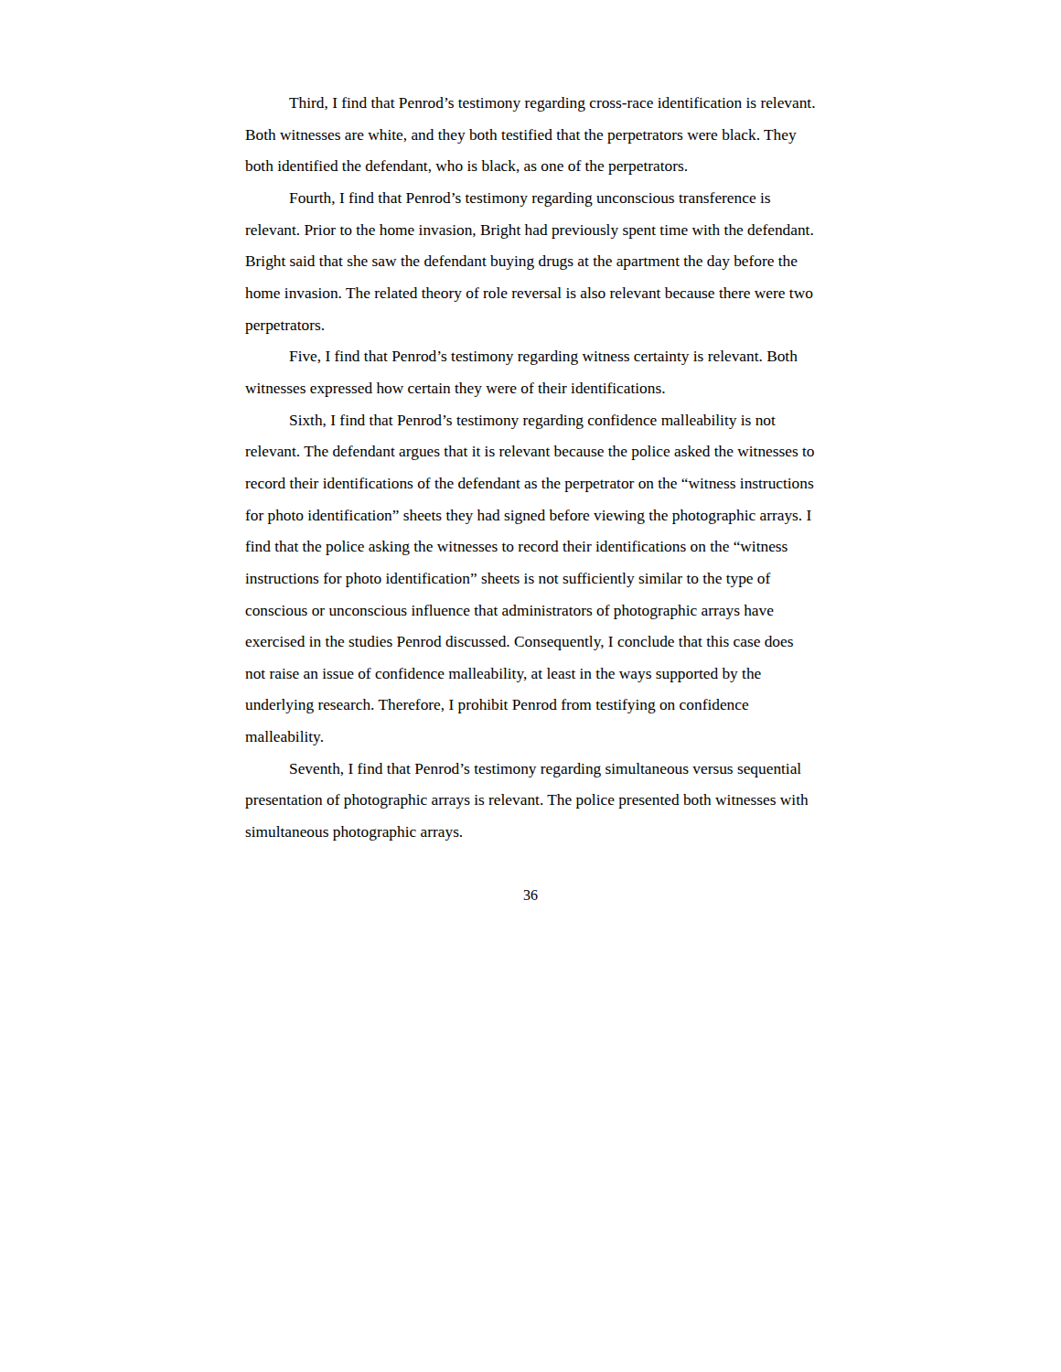Third, I find that Penrod’s testimony regarding cross-race identification is relevant. Both witnesses are white, and they both testified that the perpetrators were black. They both identified the defendant, who is black, as one of the perpetrators.
Fourth, I find that Penrod’s testimony regarding unconscious transference is relevant. Prior to the home invasion, Bright had previously spent time with the defendant. Bright said that she saw the defendant buying drugs at the apartment the day before the home invasion. The related theory of role reversal is also relevant because there were two perpetrators.
Five, I find that Penrod’s testimony regarding witness certainty is relevant. Both witnesses expressed how certain they were of their identifications.
Sixth, I find that Penrod’s testimony regarding confidence malleability is not relevant. The defendant argues that it is relevant because the police asked the witnesses to record their identifications of the defendant as the perpetrator on the “witness instructions for photo identification” sheets they had signed before viewing the photographic arrays. I find that the police asking the witnesses to record their identifications on the “witness instructions for photo identification” sheets is not sufficiently similar to the type of conscious or unconscious influence that administrators of photographic arrays have exercised in the studies Penrod discussed. Consequently, I conclude that this case does not raise an issue of confidence malleability, at least in the ways supported by the underlying research. Therefore, I prohibit Penrod from testifying on confidence malleability.
Seventh, I find that Penrod’s testimony regarding simultaneous versus sequential presentation of photographic arrays is relevant. The police presented both witnesses with simultaneous photographic arrays.
36